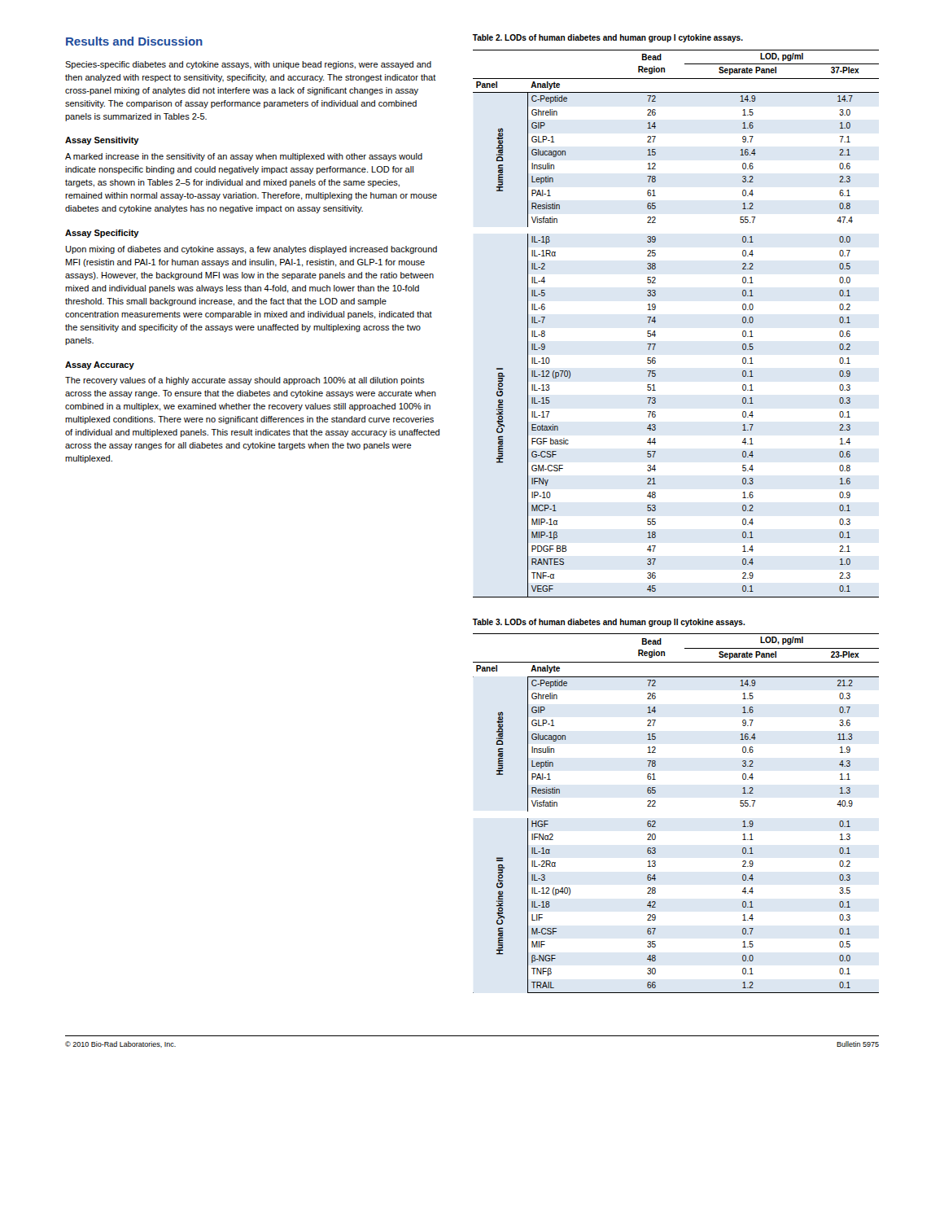Results and Discussion
Species-specific diabetes and cytokine assays, with unique bead regions, were assayed and then analyzed with respect to sensitivity, specificity, and accuracy. The strongest indicator that cross-panel mixing of analytes did not interfere was a lack of significant changes in assay sensitivity. The comparison of assay performance parameters of individual and combined panels is summarized in Tables 2-5.
Assay Sensitivity
A marked increase in the sensitivity of an assay when multiplexed with other assays would indicate nonspecific binding and could negatively impact assay performance. LOD for all targets, as shown in Tables 2–5 for individual and mixed panels of the same species, remained within normal assay-to-assay variation. Therefore, multiplexing the human or mouse diabetes and cytokine analytes has no negative impact on assay sensitivity.
Assay Specificity
Upon mixing of diabetes and cytokine assays, a few analytes displayed increased background MFI (resistin and PAI-1 for human assays and insulin, PAI-1, resistin, and GLP-1 for mouse assays). However, the background MFI was low in the separate panels and the ratio between mixed and individual panels was always less than 4-fold, and much lower than the 10-fold threshold. This small background increase, and the fact that the LOD and sample concentration measurements were comparable in mixed and individual panels, indicated that the sensitivity and specificity of the assays were unaffected by multiplexing across the two panels.
Assay Accuracy
The recovery values of a highly accurate assay should approach 100% at all dilution points across the assay range. To ensure that the diabetes and cytokine assays were accurate when combined in a multiplex, we examined whether the recovery values still approached 100% in multiplexed conditions. There were no significant differences in the standard curve recoveries of individual and multiplexed panels. This result indicates that the assay accuracy is unaffected across the assay ranges for all diabetes and cytokine targets when the two panels were multiplexed.
Table 2. LODs of human diabetes and human group I cytokine assays.
| | | Bead Region | LOD, pg/ml |
| --- | --- | --- | --- |
| Separate Panel | 37-Plex |
| Panel | Analyte | | | |
| Human Diabetes | C-Peptide | 72 | 14.9 | 14.7 |
| Ghrelin | 26 | 1.5 | 3.0 |
| GIP | 14 | 1.6 | 1.0 |
| GLP-1 | 27 | 9.7 | 7.1 |
| Glucagon | 15 | 16.4 | 2.1 |
| Insulin | 12 | 0.6 | 0.6 |
| Leptin | 78 | 3.2 | 2.3 |
| PAI-1 | 61 | 0.4 | 6.1 |
| Resistin | 65 | 1.2 | 0.8 |
| Visfatin | 22 | 55.7 | 47.4 |
| Human Cytokine Group I | IL-1β | 39 | 0.1 | 0.0 |
| IL-1Rα | 25 | 0.4 | 0.7 |
| IL-2 | 38 | 2.2 | 0.5 |
| IL-4 | 52 | 0.1 | 0.0 |
| IL-5 | 33 | 0.1 | 0.1 |
| IL-6 | 19 | 0.0 | 0.2 |
| IL-7 | 74 | 0.0 | 0.1 |
| IL-8 | 54 | 0.1 | 0.6 |
| IL-9 | 77 | 0.5 | 0.2 |
| IL-10 | 56 | 0.1 | 0.1 |
| IL-12 (p70) | 75 | 0.1 | 0.9 |
| IL-13 | 51 | 0.1 | 0.3 |
| IL-15 | 73 | 0.1 | 0.3 |
| IL-17 | 76 | 0.4 | 0.1 |
| Eotaxin | 43 | 1.7 | 2.3 |
| FGF basic | 44 | 4.1 | 1.4 |
| G-CSF | 57 | 0.4 | 0.6 |
| GM-CSF | 34 | 5.4 | 0.8 |
| IFNγ | 21 | 0.3 | 1.6 |
| IP-10 | 48 | 1.6 | 0.9 |
| MCP-1 | 53 | 0.2 | 0.1 |
| MIP-1α | 55 | 0.4 | 0.3 |
| MIP-1β | 18 | 0.1 | 0.1 |
| PDGF BB | 47 | 1.4 | 2.1 |
| RANTES | 37 | 0.4 | 1.0 |
| TNF-α | 36 | 2.9 | 2.3 |
| VEGF | 45 | 0.1 | 0.1 |
Table 3. LODs of human diabetes and human group II cytokine assays.
| | | Bead Region | LOD, pg/ml |
| --- | --- | --- | --- |
| Separate Panel | 23-Plex |
| Panel | Analyte | | | |
| Human Diabetes | C-Peptide | 72 | 14.9 | 21.2 |
| Ghrelin | 26 | 1.5 | 0.3 |
| GIP | 14 | 1.6 | 0.7 |
| GLP-1 | 27 | 9.7 | 3.6 |
| Glucagon | 15 | 16.4 | 11.3 |
| Insulin | 12 | 0.6 | 1.9 |
| Leptin | 78 | 3.2 | 4.3 |
| PAI-1 | 61 | 0.4 | 1.1 |
| Resistin | 65 | 1.2 | 1.3 |
| Visfatin | 22 | 55.7 | 40.9 |
| Human Cytokine Group II | HGF | 62 | 1.9 | 0.1 |
| IFNα2 | 20 | 1.1 | 1.3 |
| IL-1α | 63 | 0.1 | 0.1 |
| IL-2Rα | 13 | 2.9 | 0.2 |
| IL-3 | 64 | 0.4 | 0.3 |
| IL-12 (p40) | 28 | 4.4 | 3.5 |
| IL-18 | 42 | 0.1 | 0.1 |
| LIF | 29 | 1.4 | 0.3 |
| M-CSF | 67 | 0.7 | 0.1 |
| MIF | 35 | 1.5 | 0.5 |
| β-NGF | 48 | 0.0 | 0.0 |
| TNFβ | 30 | 0.1 | 0.1 |
| TRAIL | 66 | 1.2 | 0.1 |
© 2010 Bio-Rad Laboratories, Inc. Bulletin 5975